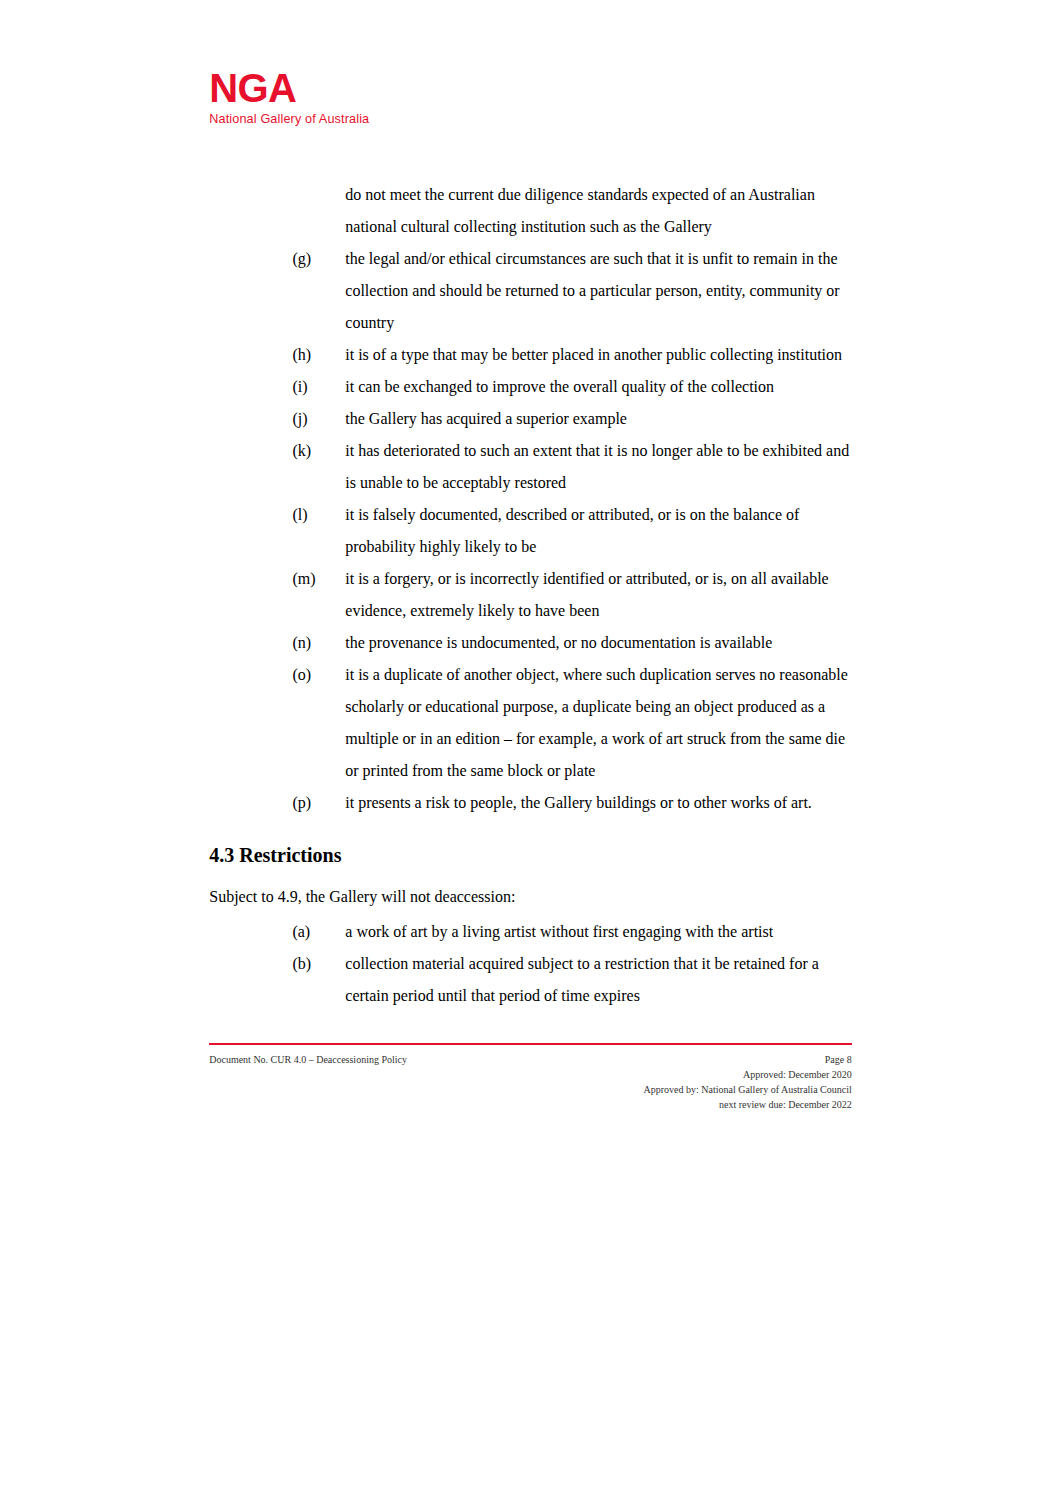NGA
National Gallery of Australia
do not meet the current due diligence standards expected of an Australian national cultural collecting institution such as the Gallery
(g)
the legal and/or ethical circumstances are such that it is unfit to remain in the collection and should be returned to a particular person, entity, community or country
(h)
it is of a type that may be better placed in another public collecting institution
(i)
it can be exchanged to improve the overall quality of the collection
(j)
the Gallery has acquired a superior example
(k)
it has deteriorated to such an extent that it is no longer able to be exhibited and is unable to be acceptably restored
(l)
it is falsely documented, described or attributed, or is on the balance of probability highly likely to be
(m)
it is a forgery, or is incorrectly identified or attributed, or is, on all available evidence, extremely likely to have been
(n)
the provenance is undocumented, or no documentation is available
(o)
it is a duplicate of another object, where such duplication serves no reasonable scholarly or educational purpose, a duplicate being an object produced as a multiple or in an edition – for example, a work of art struck from the same die or printed from the same block or plate
(p)
it presents a risk to people, the Gallery buildings or to other works of art.
4.3 Restrictions
Subject to 4.9, the Gallery will not deaccession:
(a)
a work of art by a living artist without first engaging with the artist
(b)
collection material acquired subject to a restriction that it be retained for a certain period until that period of time expires
Document No. CUR 4.0 – Deaccessioning Policy
Page 8
Approved: December 2020
Approved by: National Gallery of Australia Council
next review due: December 2022